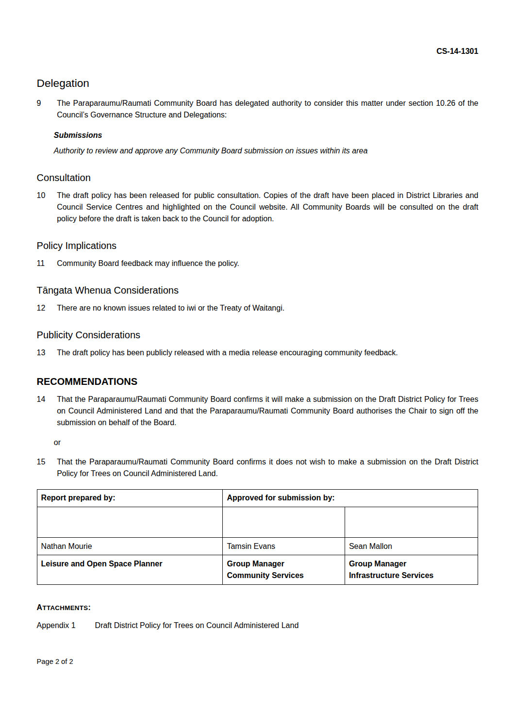CS-14-1301
Delegation
9
The Paraparaumu/Raumati Community Board has delegated authority to consider this matter under section 10.26 of the Council’s Governance Structure and Delegations:
Submissions
Authority to review and approve any Community Board submission on issues within its area
Consultation
10
The draft policy has been released for public consultation. Copies of the draft have been placed in District Libraries and Council Service Centres and highlighted on the Council website. All Community Boards will be consulted on the draft policy before the draft is taken back to the Council for adoption.
Policy Implications
11
Community Board feedback may influence the policy.
Tāngata Whenua Considerations
12
There are no known issues related to iwi or the Treaty of Waitangi.
Publicity Considerations
13
The draft policy has been publicly released with a media release encouraging community feedback.
RECOMMENDATIONS
14
That the Paraparaumu/Raumati Community Board confirms it will make a submission on the Draft District Policy for Trees on Council Administered Land and that the Paraparaumu/Raumati Community Board authorises the Chair to sign off the submission on behalf of the Board.
or
15
That the Paraparaumu/Raumati Community Board confirms it does not wish to make a submission on the Draft District Policy for Trees on Council Administered Land.
| Report prepared by: | Approved for submission by: |
| --- | --- |
| Nathan Mourie | Tamsin Evans | Sean Mallon |
| Leisure and Open Space Planner | Group Manager Community Services | Group Manager Infrastructure Services |
ATTACHMENTS:
Appendix 1
Draft District Policy for Trees on Council Administered Land
Page 2 of 2